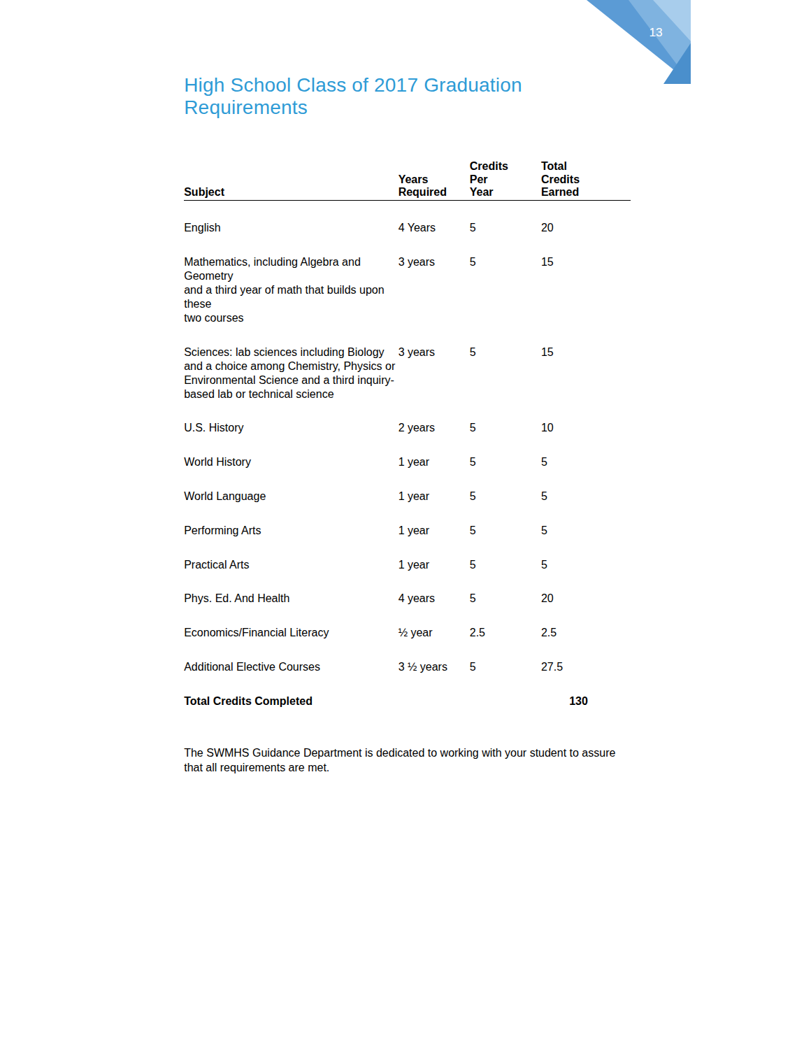13
High School Class of 2017 Graduation Requirements
| Subject | Years Required | Credits Per Year | Total Credits Earned |
| --- | --- | --- | --- |
| English | 4 Years | 5 | 20 |
| Mathematics, including Algebra and Geometry and a third year of math that builds upon these two courses | 3 years | 5 | 15 |
| Sciences: lab sciences including Biology and a choice among Chemistry, Physics or Environmental Science and a third inquiry- based lab or technical science | 3 years | 5 | 15 |
| U.S. History | 2 years | 5 | 10 |
| World History | 1 year | 5 | 5 |
| World Language | 1 year | 5 | 5 |
| Performing Arts | 1 year | 5 | 5 |
| Practical Arts | 1 year | 5 | 5 |
| Phys. Ed. And Health | 4 years | 5 | 20 |
| Economics/Financial Literacy | ½ year | 2.5 | 2.5 |
| Additional Elective Courses | 3 ½ years | 5 | 27.5 |
| Total Credits Completed | | | 130 |
The SWMHS Guidance Department is dedicated to working with your student to assure that all requirements are met.